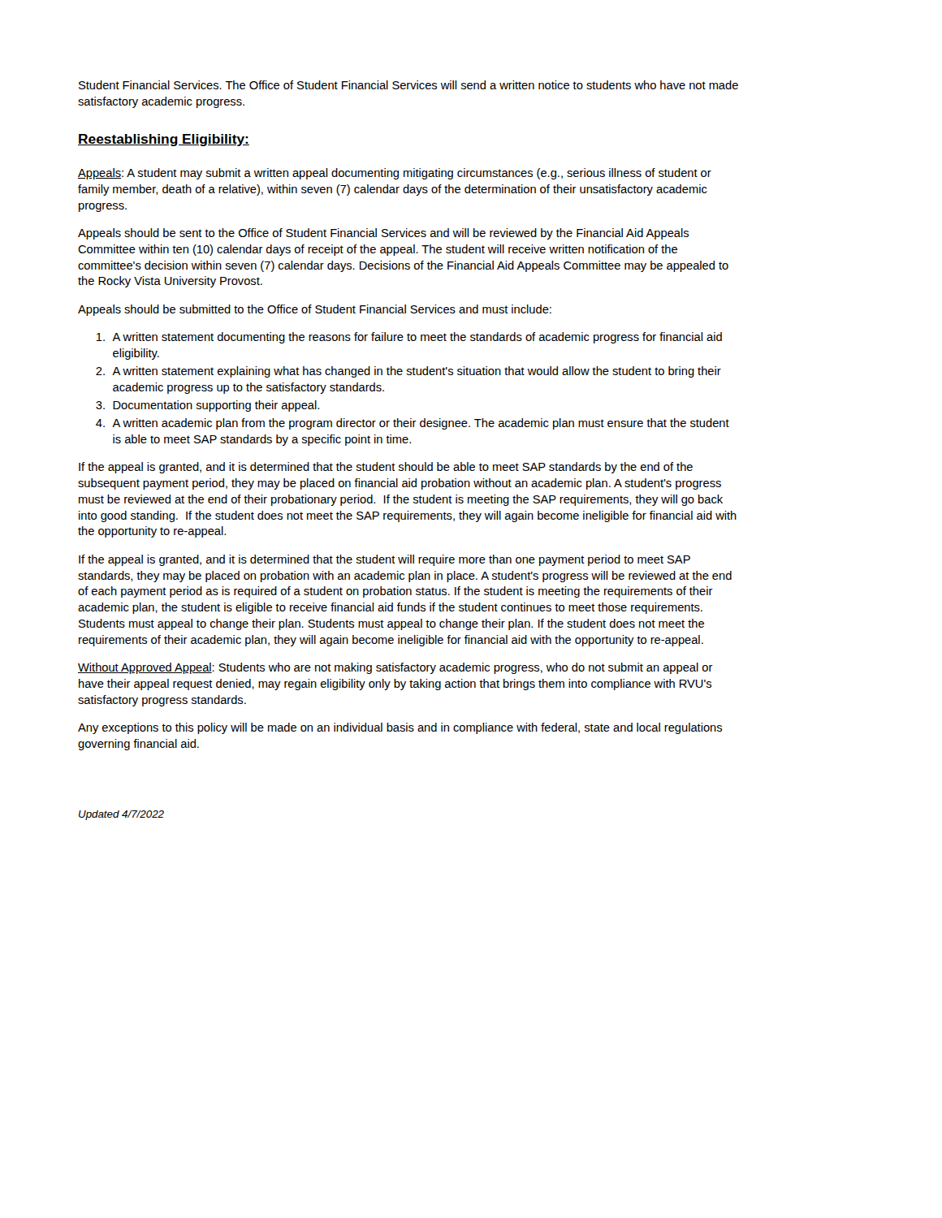Student Financial Services. The Office of Student Financial Services will send a written notice to students who have not made satisfactory academic progress.
Reestablishing Eligibility:
Appeals: A student may submit a written appeal documenting mitigating circumstances (e.g., serious illness of student or family member, death of a relative), within seven (7) calendar days of the determination of their unsatisfactory academic progress.
Appeals should be sent to the Office of Student Financial Services and will be reviewed by the Financial Aid Appeals Committee within ten (10) calendar days of receipt of the appeal. The student will receive written notification of the committee's decision within seven (7) calendar days. Decisions of the Financial Aid Appeals Committee may be appealed to the Rocky Vista University Provost.
Appeals should be submitted to the Office of Student Financial Services and must include:
A written statement documenting the reasons for failure to meet the standards of academic progress for financial aid eligibility.
A written statement explaining what has changed in the student's situation that would allow the student to bring their academic progress up to the satisfactory standards.
Documentation supporting their appeal.
A written academic plan from the program director or their designee. The academic plan must ensure that the student is able to meet SAP standards by a specific point in time.
If the appeal is granted, and it is determined that the student should be able to meet SAP standards by the end of the subsequent payment period, they may be placed on financial aid probation without an academic plan. A student's progress must be reviewed at the end of their probationary period. If the student is meeting the SAP requirements, they will go back into good standing. If the student does not meet the SAP requirements, they will again become ineligible for financial aid with the opportunity to re-appeal.
If the appeal is granted, and it is determined that the student will require more than one payment period to meet SAP standards, they may be placed on probation with an academic plan in place. A student's progress will be reviewed at the end of each payment period as is required of a student on probation status. If the student is meeting the requirements of their academic plan, the student is eligible to receive financial aid funds if the student continues to meet those requirements. Students must appeal to change their plan. Students must appeal to change their plan. If the student does not meet the requirements of their academic plan, they will again become ineligible for financial aid with the opportunity to re-appeal.
Without Approved Appeal: Students who are not making satisfactory academic progress, who do not submit an appeal or have their appeal request denied, may regain eligibility only by taking action that brings them into compliance with RVU's satisfactory progress standards.
Any exceptions to this policy will be made on an individual basis and in compliance with federal, state and local regulations governing financial aid.
Updated 4/7/2022